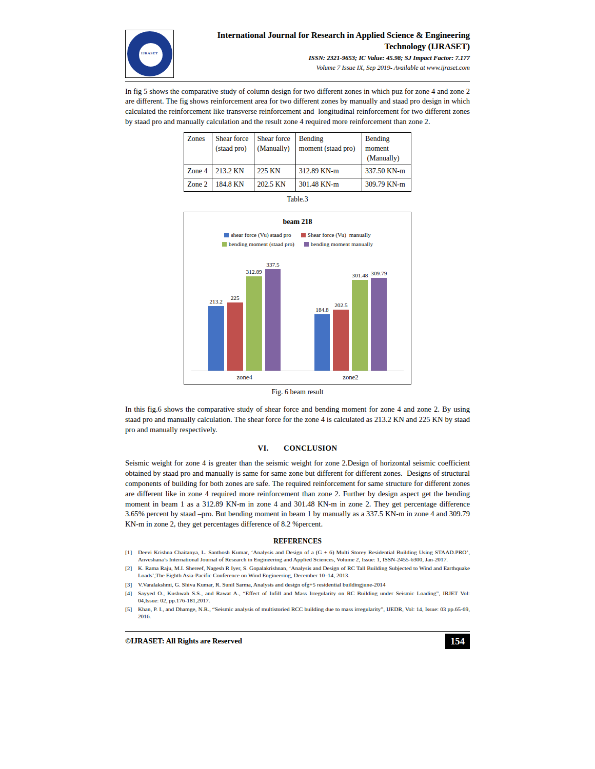International Journal for Research in Applied Science & Engineering Technology (IJRASET)
ISSN: 2321-9653; IC Value: 45.98; SJ Impact Factor: 7.177
Volume 7 Issue IX, Sep 2019- Available at www.ijraset.com
In fig 5 shows the comparative study of column design for two different zones in which puz for zone 4 and zone 2 are different. The fig shows reinforcement area for two different zones by manually and staad pro design in which calculated the reinforcement like transverse reinforcement and longitudinal reinforcement for two different zones by staad pro and manually calculation and the result zone 4 required more reinforcement than zone 2.
| Zones | Shear force (staad pro) | Shear force (Manually) | Bending moment (staad pro) | Bending moment (Manually) |
| --- | --- | --- | --- | --- |
| Zone 4 | 213.2 KN | 225 KN | 312.89 KN-m | 337.50 KN-m |
| Zone 2 | 184.8 KN | 202.5 KN | 301.48 KN-m | 309.79 KN-m |
Table.3
beam 218
shear force (Vu) staad pro Shear force (Vu) manually
bending moment (staad pro) bending moment manually
213.2
225
312.89
337.5
184.8
202.5
301.48
309.79
zone4
zone2
Fig. 6 beam result
In this fig.6 shows the comparative study of shear force and bending moment for zone 4 and zone 2. By using staad pro and manually calculation. The shear force for the zone 4 is calculated as 213.2 KN and 225 KN by staad pro and manually respectively.
VI. CONCLUSION
Seismic weight for zone 4 is greater than the seismic weight for zone 2.Design of horizontal seismic coefficient obtained by staad pro and manually is same for same zone but different for different zones. Designs of structural components of building for both zones are safe. The required reinforcement for same structure for different zones are different like in zone 4 required more reinforcement than zone 2. Further by design aspect get the bending moment in beam 1 as a 312.89 KN-m in zone 4 and 301.48 KN-m in zone 2. They get percentage difference 3.65% percent by staad –pro. But bending moment in beam 1 by manually as a 337.5 KN-m in zone 4 and 309.79 KN-m in zone 2, they get percentages difference of 8.2 %percent.
REFERENCES
Deevi Krishna Chaitanya, L. Santhosh Kumar, ‘Analysis and Design of a (G + 6) Multi Storey Residential Building Using STAAD.PRO’, Anveshana’s International Journal of Research in Engineering and Applied Sciences, Volume 2, Issue: 1, ISSN-2455-6300, Jan-2017.
K. Rama Raju, M.I. Shereef, Nagesh R Iyer, S. Gopalakrishnan, ‘Analysis and Design of RC Tall Building Subjected to Wind and Earthquake Loads’,The Eighth Asia-Pacific Conference on Wind Engineering, December 10–14, 2013.
V.Varalakshmi, G. Shiva Kumar, R. Sunil Sarma, Analysis and design ofg+5 residential buildingjune-2014
Sayyed O., Kushwah S.S., and Rawat A., “Effect of Infill and Mass Irregularity on RC Building under Seismic Loading”, IRJET Vol: 04,Issue: 02, pp.176-181,2017.
Khan, P. I., and Dhamge, N.R., “Seismic analysis of multistoried RCC building due to mass irregularity”, IJEDR, Vol: 14, Issue: 03 pp.65-69, 2016.
©IJRASET: All Rights are Reserved
154